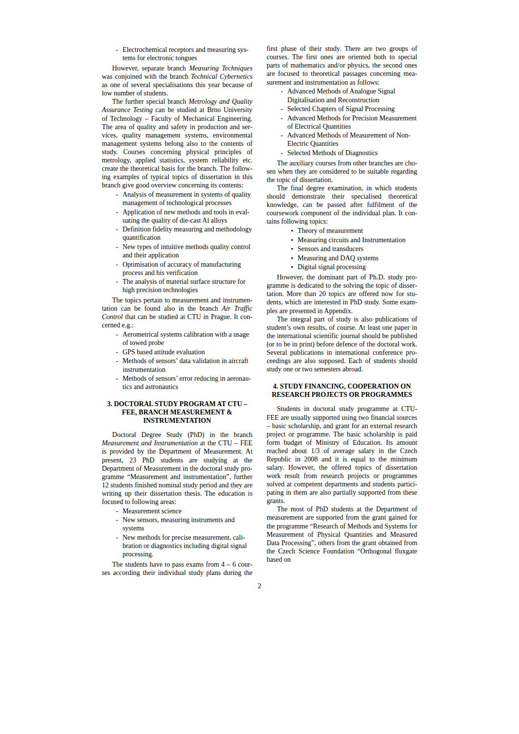Electrochemical receptors and measuring systems for electronic tongues
However, separate branch Measuring Techniques was conjoined with the branch Technical Cybernetics as one of several specialisations this year because of low number of students.
The further special branch Metrology and Quality Assurance Testing can be studied at Brno University of Technology – Faculty of Mechanical Engineering. The area of quality and safety in production and services, quality management systems, environmental management systems belong also to the contents of study. Courses concerning physical principles of metrology, applied statistics, system reliability etc. create the theoretical basis for the branch. The following examples of typical topics of dissertation in this branch give good overview concerning its contents:
Analysis of measurement in systems of quality management of technological processes
Application of new methods and tools in evaluating the quality of die-cast Al alloys
Definition fidelity measuring and methodology quantification
New types of intuitive methods quality control and their application
Optimisation of accuracy of manufacturing process and his verification
The analysis of material surface structure for high precision technologies
The topics pertain to measurement and instrumentation can be found also in the branch Air Traffic Control that can be studied at CTU in Prague. It concerned e.g.:
Aerometrical systems calibration with a usage of towed probe
GPS based attitude evaluation
Methods of sensors’ data validation in aircraft instrumentation
Methods of sensors’ error reducing in aeronautics and astronautics
3. Doctoral study program at CTU – FEE, branch Measurement & Instrumentation
Doctoral Degree Study (PhD) in the branch Measurement and Instrumentation at the CTU – FEE is provided by the Department of Measurement. At present, 23 PhD students are studying at the Department of Measurement in the doctoral study programme “Measurement and instrumentation”, further 12 students finished nominal study period and they are writing up their dissertation thesis. The education is focused to following areas:
Measurement science
New sensors, measuring instruments and systems
New methods for precise measurement, calibration or diagnostics including digital signal processing.
The students have to pass exams from 4 – 6 courses according their individual study plans during the first phase of their study. There are two groups of courses. The first ones are oriented both to special parts of mathematics and/or physics, the second ones are focused to theoretical passages concerning measurement and instrumentation as follows:
Advanced Methods of Analogue Signal Digitalisation and Reconstruction
Selected Chapters of Signal Processing
Advanced Methods for Precision Measurement of Electrical Quantities
Advanced Methods of Measurement of Non-Electric Quantities
Selected Methods of Diagnostics
The auxiliary courses from other branches are chosen when they are considered to be suitable regarding the topic of dissertation.
The final degree examination, in which students should demonstrate their specialised theoretical knowledge, can be passed after fulfilment of the coursework component of the individual plan. It contains following topics:
Theory of measurement
Measuring circuits and Instrumentation
Sensors and transducers
Measuring and DAQ systems
Digital signal processing
However, the dominant part of Ph.D. study programme is dedicated to the solving the topic of dissertation. More than 20 topics are offered now for students, which are interested in PhD study. Some examples are presented in Appendix.
The integral part of study is also publications of student’s own results, of course. At least one paper in the international scientific journal should be published (or to be in print) before defence of the doctoral work. Several publications in international conference proceedings are also supposed. Each of students should study one or two semesters abroad.
4. Study financing, cooperation on research projects or programmes
Students in doctoral study programme at CTU-FEE are usually supported using two financial sources – basic scholarship, and grant for an external research project or programme. The basic scholarship is paid form budget of Ministry of Education. Its amount reached about 1/3 of average salary in the Czech Republic in 2008 and it is equal to the minimum salary. However, the offered topics of dissertation work result from research projects or programmes solved at competent departments and students participating in them are also partially supported from these grants.
The most of PhD students at the Department of measurement are supported from the grant gained for the programme “Research of Methods and Systems for Measurement of Physical Quantities and Measured Data Processing”, others from the grant obtained from the Czech Science Foundation “Orthogonal fluxgate based on
2